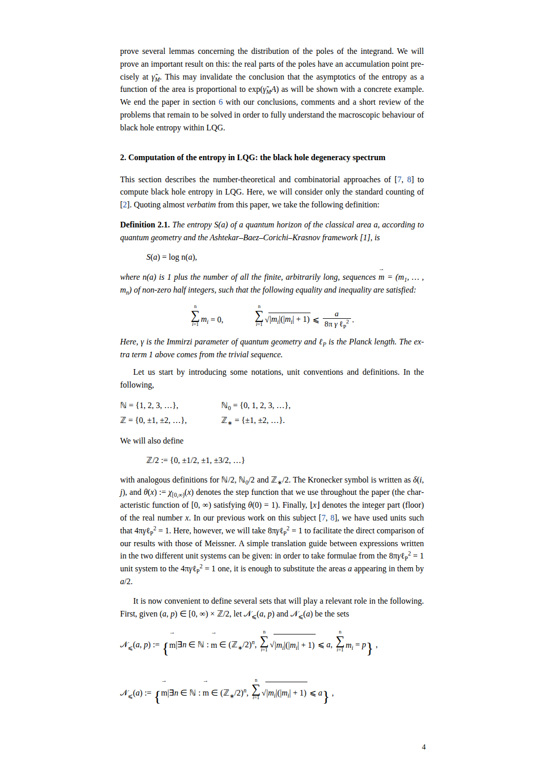prove several lemmas concerning the distribution of the poles of the integrand. We will prove an important result on this: the real parts of the poles have an accumulation point precisely at γ̃M. This may invalidate the conclusion that the asymptotics of the entropy as a function of the area is proportional to exp(γ̃MA) as will be shown with a concrete example. We end the paper in section 6 with our conclusions, comments and a short review of the problems that remain to be solved in order to fully understand the macroscopic behaviour of black hole entropy within LQG.
2. Computation of the entropy in LQG: the black hole degeneracy spectrum
This section describes the number-theoretical and combinatorial approaches of [7, 8] to compute black hole entropy in LQG. Here, we will consider only the standard counting of [2]. Quoting almost verbatim from this paper, we take the following definition:
Definition 2.1. The entropy S(a) of a quantum horizon of the classical area a, according to quantum geometry and the Ashtekar–Baez–Corichi–Krasnov framework [1], is
S(a) = log n(a),
where n(a) is 1 plus the number of all the finite, arbitrarily long, sequences m = (m1, … , mn) of non-zero half integers, such that the following equality and inequality are satisfied:
n∑i=1 mi = 0, n∑i=1√|mi|(|mi| + 1) ⩽ a 8π γ ℓP2.
Here, γ is the Immirzi parameter of quantum geometry and ℓP is the Planck length. The extra term 1 above comes from the trivial sequence.
Let us start by introducing some notations, unit conventions and definitions. In the following,
| ℕ = {1, 2, 3, …}, | ℕ 0 = {0, 1, 2, 3, …}, |
| ℤ = {0, ±1, ±2, …}, | ℤ ∗ = {±1, ±2, …}. |
We will also define
ℤ/2 := {0, ±1/2, ±1, ±3/2, …}
with analogous definitions for ℕ/2, ℕ0/2 and ℤ∗/2. The Kronecker symbol is written as δ(i, j), and θ(x) := χ[0,∞)(x) denotes the step function that we use throughout the paper (the characteristic function of [0, ∞) satisfying θ(0) = 1). Finally, ⌊x⌋ denotes the integer part (floor) of the real number x. In our previous work on this subject [7, 8], we have used units such that 4πγℓP2 = 1. Here, however, we will take 8πγℓP2 = 1 to facilitate the direct comparison of our results with those of Meissner. A simple translation guide between expressions written in the two different unit systems can be given: in order to take formulae from the 8πγℓP2 = 1 unit system to the 4πγℓP2 = 1 one, it is enough to substitute the areas a appearing in them by a/2.
It is now convenient to define several sets that will play a relevant role in the following. First, given (a, p) ∈ [0, ∞) × ℤ/2, let 𝒩⩽(a, p) and 𝒩⩽(a) be the sets
𝒩⩽(a, p) := {m|∃n ∈ ℕ : m ∈ (ℤ∗/2)n, n∑i=1√|mi|(|mi| + 1) ⩽ a, n∑i=1 mi = p} ,
𝒩⩽(a) := {m|∃n ∈ ℕ : m ∈ (ℤ∗/2)n, n∑i=1√|mi|(|mi| + 1) ⩽ a} ,
4